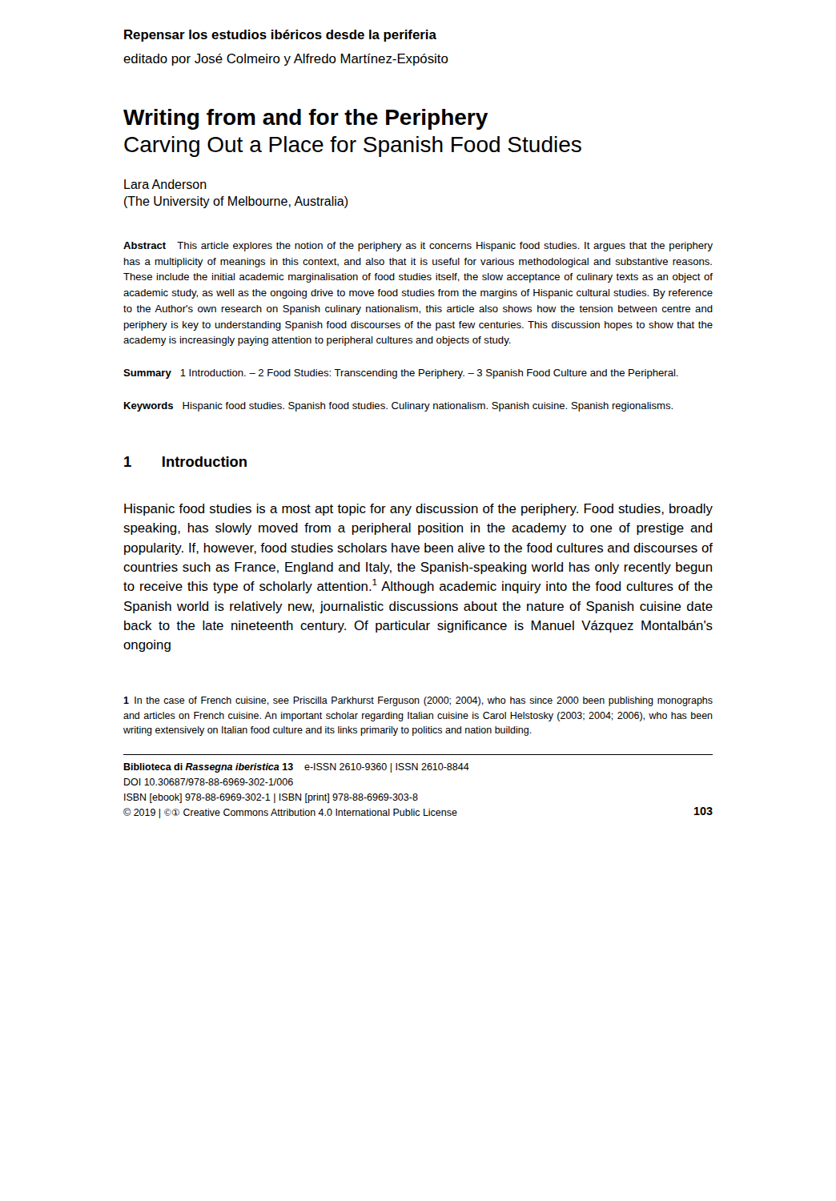Repensar los estudios ibéricos desde la periferia
editado por José Colmeiro y Alfredo Martínez-Expósito
Writing from and for the PeripheryCarving Out a Place for Spanish Food Studies
Lara Anderson(The University of Melbourne, Australia)
Abstract This article explores the notion of the periphery as it concerns Hispanic food studies. It argues that the periphery has a multiplicity of meanings in this context, and also that it is useful for various methodological and substantive reasons. These include the initial academic marginalisation of food studies itself, the slow acceptance of culinary texts as an object of academic study, as well as the ongoing drive to move food studies from the margins of Hispanic cultural studies. By reference to the Author's own research on Spanish culinary nationalism, this article also shows how the tension between centre and periphery is key to understanding Spanish food discourses of the past few centuries. This discussion hopes to show that the academy is increasingly paying attention to peripheral cultures and objects of study.
Summary 1 Introduction. – 2 Food Studies: Transcending the Periphery. – 3 Spanish Food Culture and the Peripheral.
Keywords Hispanic food studies. Spanish food studies. Culinary nationalism. Spanish cuisine. Spanish regionalisms.
1 Introduction
Hispanic food studies is a most apt topic for any discussion of the periphery. Food studies, broadly speaking, has slowly moved from a peripheral position in the academy to one of prestige and popularity. If, however, food studies scholars have been alive to the food cultures and discourses of countries such as France, England and Italy, the Spanish-speaking world has only recently begun to receive this type of scholarly attention.1 Although academic inquiry into the food cultures of the Spanish world is relatively new, journalistic discussions about the nature of Spanish cuisine date back to the late nineteenth century. Of particular significance is Manuel Vázquez Montalbán's ongoing
1 In the case of French cuisine, see Priscilla Parkhurst Ferguson (2000; 2004), who has since 2000 been publishing monographs and articles on French cuisine. An important scholar regarding Italian cuisine is Carol Helstosky (2003; 2004; 2006), who has been writing extensively on Italian food culture and its links primarily to politics and nation building.
103 Biblioteca di Rassegna iberistica 13 e-ISSN 2610-9360 | ISSN 2610-8844
DOI 10.30687/978-88-6969-302-1/006
ISBN [ebook] 978-88-6969-302-1 | ISBN [print] 978-88-6969-303-8
© 2019 | ©① Creative Commons Attribution 4.0 International Public License